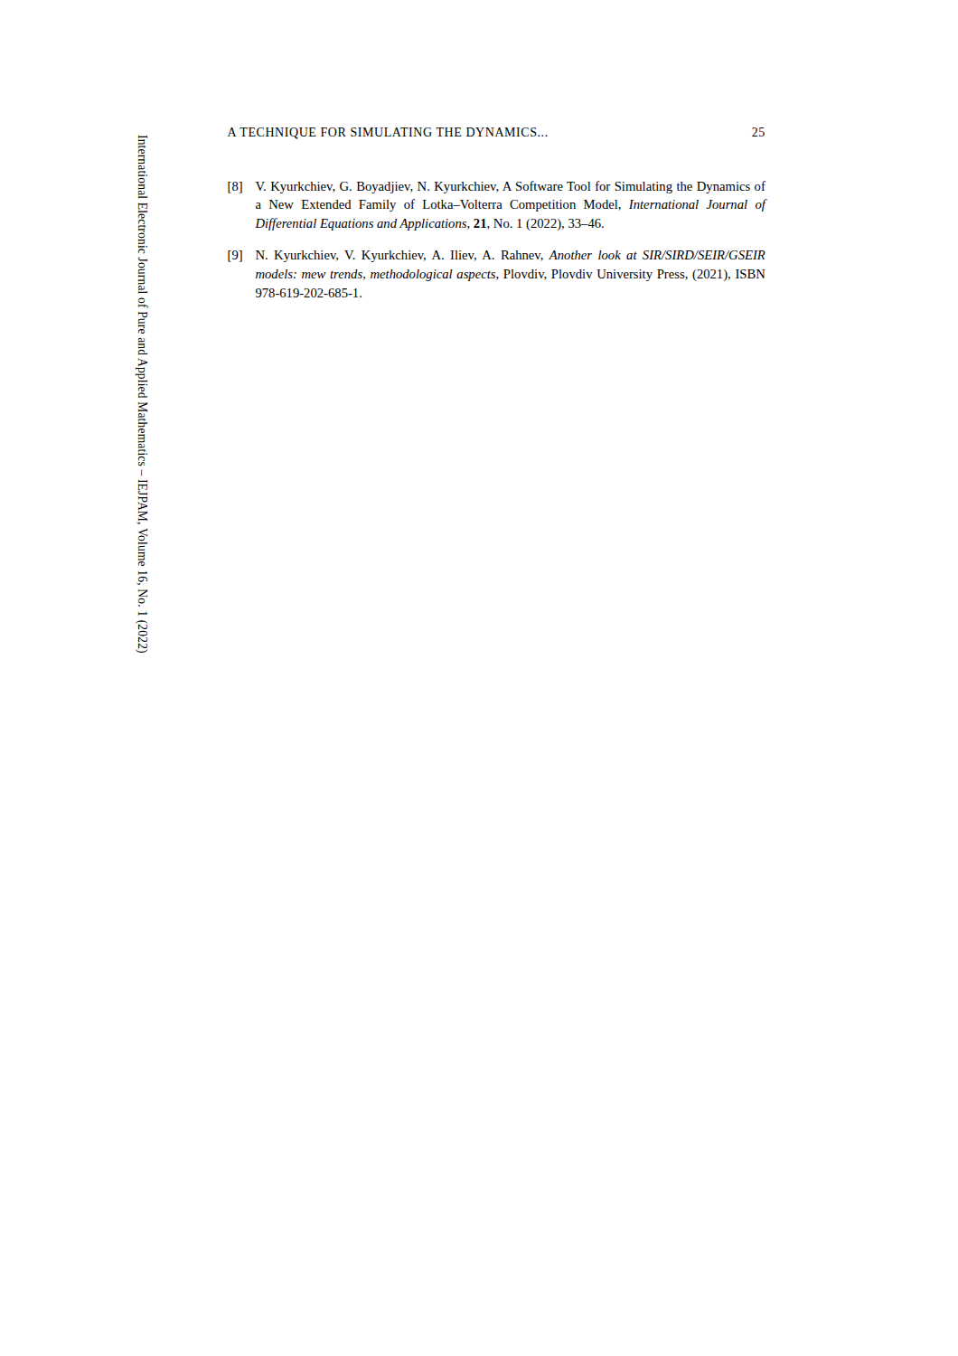International Electronic Journal of Pure and Applied Mathematics – IEJPAM, Volume 16, No. 1 (2022)
A technique for simulating the dynamics... 25
[8] V. Kyurkchiev, G. Boyadjiev, N. Kyurkchiev, A Software Tool for Simulating the Dynamics of a New Extended Family of Lotka–Volterra Competition Model, International Journal of Differential Equations and Applications, 21, No. 1 (2022), 33–46.
[9] N. Kyurkchiev, V. Kyurkchiev, A. Iliev, A. Rahnev, Another look at SIR/SIRD/SEIR/GSEIR models: mew trends, methodological aspects, Plovdiv, Plovdiv University Press, (2021), ISBN 978-619-202-685-1.